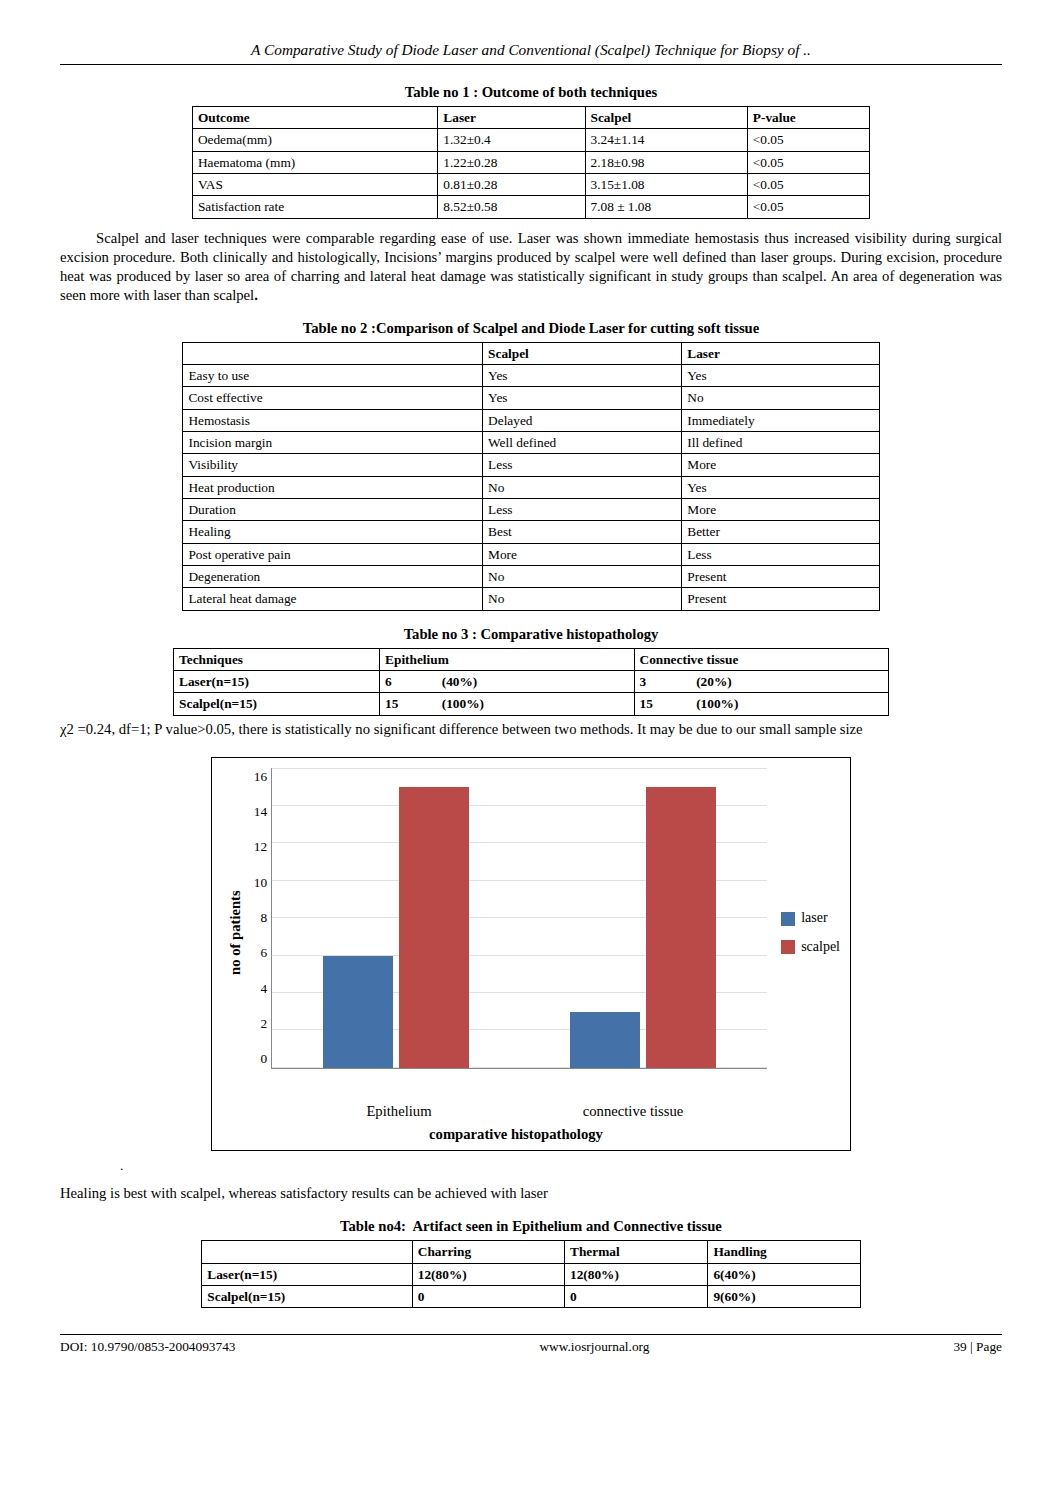A Comparative Study of Diode Laser and Conventional (Scalpel) Technique for Biopsy of ..
Table no 1 : Outcome of both techniques
| Outcome | Laser | Scalpel | P-value |
| --- | --- | --- | --- |
| Oedema(mm) | 1.32±0.4 | 3.24±1.14 | <0.05 |
| Haematoma (mm) | 1.22±0.28 | 2.18±0.98 | <0.05 |
| VAS | 0.81±0.28 | 3.15±1.08 | <0.05 |
| Satisfaction rate | 8.52±0.58 | 7.08 ± 1.08 | <0.05 |
Scalpel and laser techniques were comparable regarding ease of use. Laser was shown immediate hemostasis thus increased visibility during surgical excision procedure. Both clinically and histologically, Incisions’ margins produced by scalpel were well defined than laser groups. During excision, procedure heat was produced by laser so area of charring and lateral heat damage was statistically significant in study groups than scalpel. An area of degeneration was seen more with laser than scalpel.
Table no 2 :Comparison of Scalpel and Diode Laser for cutting soft tissue
| | Scalpel | Laser |
| --- | --- | --- |
| Easy to use | Yes | Yes |
| Cost effective | Yes | No |
| Hemostasis | Delayed | Immediately |
| Incision margin | Well defined | Ill defined |
| Visibility | Less | More |
| Heat production | No | Yes |
| Duration | Less | More |
| Healing | Best | Better |
| Post operative pain | More | Less |
| Degeneration | No | Present |
| Lateral heat damage | No | Present |
Table no 3 : Comparative histopathology
| Techniques | Epithelium | Connective tissue |
| --- | --- | --- |
| Laser(n=15) | 6 (40%) | 3 (20%) |
| Scalpel(n=15) | 15 (100%) | 15 (100%) |
χ2 =0.24, df=1; P value>0.05, there is statistically no significant difference between two methods. It may be due to our small sample size
no of patients
16 14 12 10 8 6 4 2 0
laser
scalpel
Epithelium connective tissue
comparative histopathology
.
Healing is best with scalpel, whereas satisfactory results can be achieved with laser
Table no4: Artifact seen in Epithelium and Connective tissue
| | Charring | Thermal | Handling |
| --- | --- | --- | --- |
| Laser(n=15) | 12(80%) | 12(80%) | 6(40%) |
| Scalpel(n=15) | 0 | 0 | 9(60%) |
DOI: 10.9790/0853-2004093743 www.iosrjournal.org 39 | Page